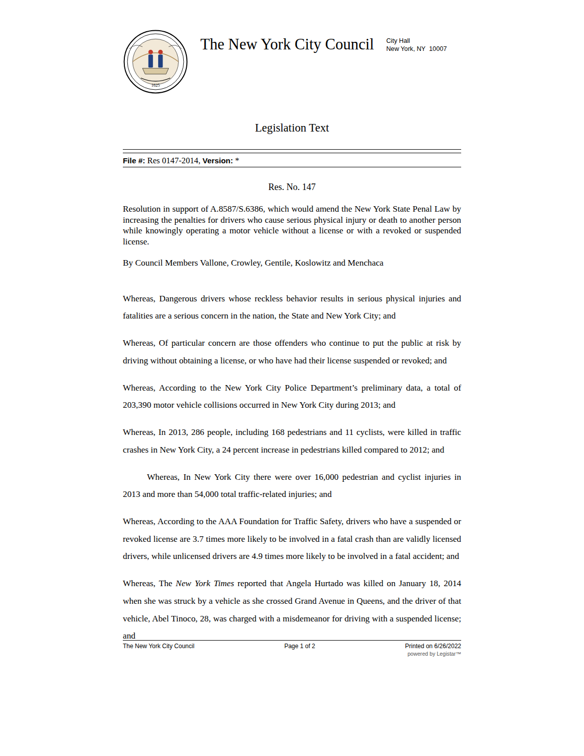The New York City Council
City Hall New York, NY 10007
Legislation Text
File #: Res 0147-2014, Version: *
Res. No. 147
Resolution in support of A.8587/S.6386, which would amend the New York State Penal Law by increasing the penalties for drivers who cause serious physical injury or death to another person while knowingly operating a motor vehicle without a license or with a revoked or suspended license.
By Council Members Vallone, Crowley, Gentile, Koslowitz and Menchaca
Whereas, Dangerous drivers whose reckless behavior results in serious physical injuries and fatalities are a serious concern in the nation, the State and New York City; and
Whereas, Of particular concern are those offenders who continue to put the public at risk by driving without obtaining a license, or who have had their license suspended or revoked; and
Whereas, According to the New York City Police Department’s preliminary data, a total of 203,390 motor vehicle collisions occurred in New York City during 2013; and
Whereas, In 2013, 286 people, including 168 pedestrians and 11 cyclists, were killed in traffic crashes in New York City, a 24 percent increase in pedestrians killed compared to 2012; and
Whereas, In New York City there were over 16,000 pedestrian and cyclist injuries in 2013 and more than 54,000 total traffic-related injuries; and
Whereas, According to the AAA Foundation for Traffic Safety, drivers who have a suspended or revoked license are 3.7 times more likely to be involved in a fatal crash than are validly licensed drivers, while unlicensed drivers are 4.9 times more likely to be involved in a fatal accident; and
Whereas, The New York Times reported that Angela Hurtado was killed on January 18, 2014 when she was struck by a vehicle as she crossed Grand Avenue in Queens, and the driver of that vehicle, Abel Tinoco, 28, was charged with a misdemeanor for driving with a suspended license; and
The New York City Council
Page 1 of 2
Printed on 6/26/2022
powered by Legistar™